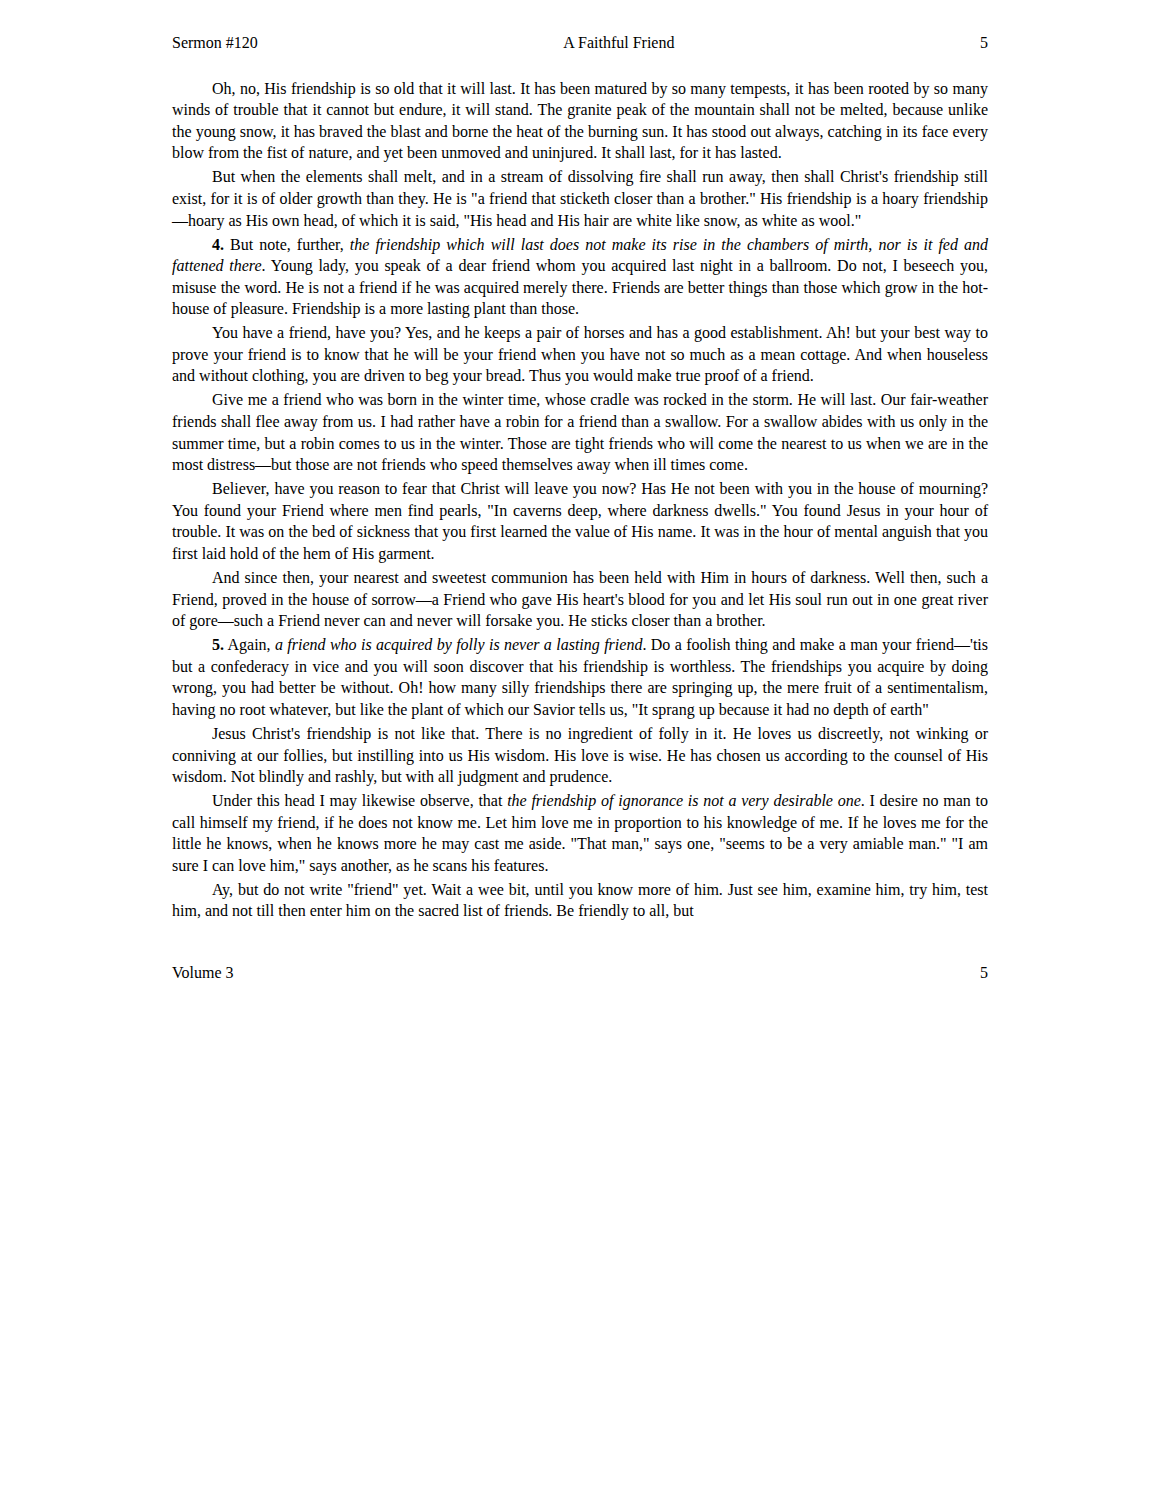Sermon #120 A Faithful Friend 5
Oh, no, His friendship is so old that it will last. It has been matured by so many tempests, it has been rooted by so many winds of trouble that it cannot but endure, it will stand. The granite peak of the mountain shall not be melted, because unlike the young snow, it has braved the blast and borne the heat of the burning sun. It has stood out always, catching in its face every blow from the fist of nature, and yet been unmoved and uninjured. It shall last, for it has lasted.
But when the elements shall melt, and in a stream of dissolving fire shall run away, then shall Christ's friendship still exist, for it is of older growth than they. He is "a friend that sticketh closer than a brother." His friendship is a hoary friendship—hoary as His own head, of which it is said, "His head and His hair are white like snow, as white as wool."
4. But note, further, the friendship which will last does not make its rise in the chambers of mirth, nor is it fed and fattened there. Young lady, you speak of a dear friend whom you acquired last night in a ballroom. Do not, I beseech you, misuse the word. He is not a friend if he was acquired merely there. Friends are better things than those which grow in the hot-house of pleasure. Friendship is a more lasting plant than those.
You have a friend, have you? Yes, and he keeps a pair of horses and has a good establishment. Ah! but your best way to prove your friend is to know that he will be your friend when you have not so much as a mean cottage. And when houseless and without clothing, you are driven to beg your bread. Thus you would make true proof of a friend.
Give me a friend who was born in the winter time, whose cradle was rocked in the storm. He will last. Our fair-weather friends shall flee away from us. I had rather have a robin for a friend than a swallow. For a swallow abides with us only in the summer time, but a robin comes to us in the winter. Those are tight friends who will come the nearest to us when we are in the most distress—but those are not friends who speed themselves away when ill times come.
Believer, have you reason to fear that Christ will leave you now? Has He not been with you in the house of mourning? You found your Friend where men find pearls, "In caverns deep, where darkness dwells." You found Jesus in your hour of trouble. It was on the bed of sickness that you first learned the value of His name. It was in the hour of mental anguish that you first laid hold of the hem of His garment.
And since then, your nearest and sweetest communion has been held with Him in hours of darkness. Well then, such a Friend, proved in the house of sorrow—a Friend who gave His heart's blood for you and let His soul run out in one great river of gore—such a Friend never can and never will forsake you. He sticks closer than a brother.
5. Again, a friend who is acquired by folly is never a lasting friend. Do a foolish thing and make a man your friend—'tis but a confederacy in vice and you will soon discover that his friendship is worthless. The friendships you acquire by doing wrong, you had better be without. Oh! how many silly friendships there are springing up, the mere fruit of a sentimentalism, having no root whatever, but like the plant of which our Savior tells us, "It sprang up because it had no depth of earth"
Jesus Christ's friendship is not like that. There is no ingredient of folly in it. He loves us discreetly, not winking or conniving at our follies, but instilling into us His wisdom. His love is wise. He has chosen us according to the counsel of His wisdom. Not blindly and rashly, but with all judgment and prudence.
Under this head I may likewise observe, that the friendship of ignorance is not a very desirable one. I desire no man to call himself my friend, if he does not know me. Let him love me in proportion to his knowledge of me. If he loves me for the little he knows, when he knows more he may cast me aside. "That man," says one, "seems to be a very amiable man." "I am sure I can love him," says another, as he scans his features.
Ay, but do not write "friend" yet. Wait a wee bit, until you know more of him. Just see him, examine him, try him, test him, and not till then enter him on the sacred list of friends. Be friendly to all, but
Volume 3 5